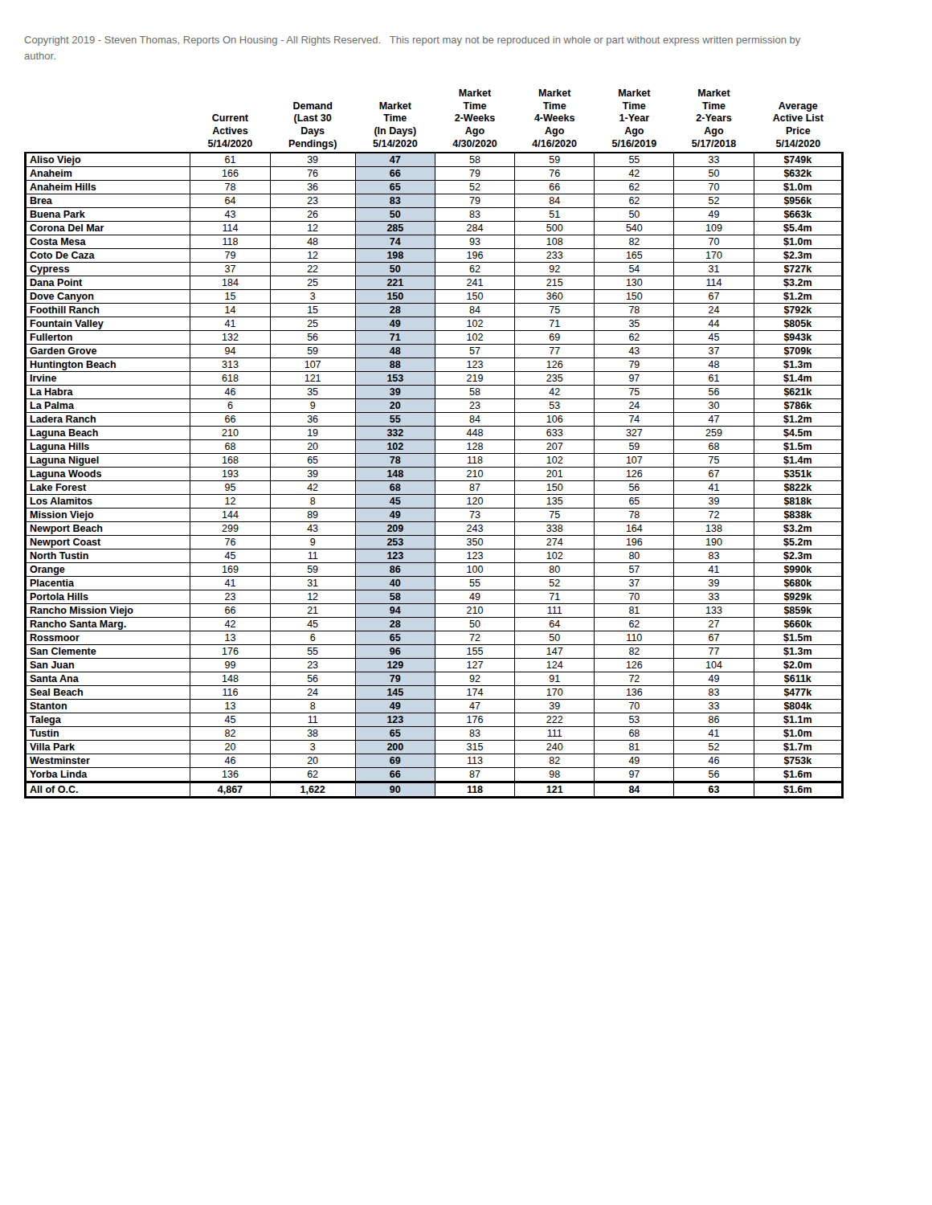Copyright 2019 - Steven Thomas, Reports On Housing - All Rights Reserved. This report may not be reproduced in whole or part without express written permission by author.
| | Current Actives 5/14/2020 | Demand (Last 30 Days Pendings) | Market Time (In Days) 5/14/2020 | Market Time 2-Weeks Ago 4/30/2020 | Market Time 4-Weeks Ago 4/16/2020 | Market Time 1-Year Ago 5/16/2019 | Market Time 2-Years Ago 5/17/2018 | Average Active List Price 5/14/2020 |
| --- | --- | --- | --- | --- | --- | --- | --- | --- |
| Aliso Viejo | 61 | 39 | 47 | 58 | 59 | 55 | 33 | $749k |
| Anaheim | 166 | 76 | 66 | 79 | 76 | 42 | 50 | $632k |
| Anaheim Hills | 78 | 36 | 65 | 52 | 66 | 62 | 70 | $1.0m |
| Brea | 64 | 23 | 83 | 79 | 84 | 62 | 52 | $956k |
| Buena Park | 43 | 26 | 50 | 83 | 51 | 50 | 49 | $663k |
| Corona Del Mar | 114 | 12 | 285 | 284 | 500 | 540 | 109 | $5.4m |
| Costa Mesa | 118 | 48 | 74 | 93 | 108 | 82 | 70 | $1.0m |
| Coto De Caza | 79 | 12 | 198 | 196 | 233 | 165 | 170 | $2.3m |
| Cypress | 37 | 22 | 50 | 62 | 92 | 54 | 31 | $727k |
| Dana Point | 184 | 25 | 221 | 241 | 215 | 130 | 114 | $3.2m |
| Dove Canyon | 15 | 3 | 150 | 150 | 360 | 150 | 67 | $1.2m |
| Foothill Ranch | 14 | 15 | 28 | 84 | 75 | 78 | 24 | $792k |
| Fountain Valley | 41 | 25 | 49 | 102 | 71 | 35 | 44 | $805k |
| Fullerton | 132 | 56 | 71 | 102 | 69 | 62 | 45 | $943k |
| Garden Grove | 94 | 59 | 48 | 57 | 77 | 43 | 37 | $709k |
| Huntington Beach | 313 | 107 | 88 | 123 | 126 | 79 | 48 | $1.3m |
| Irvine | 618 | 121 | 153 | 219 | 235 | 97 | 61 | $1.4m |
| La Habra | 46 | 35 | 39 | 58 | 42 | 75 | 56 | $621k |
| La Palma | 6 | 9 | 20 | 23 | 53 | 24 | 30 | $786k |
| Ladera Ranch | 66 | 36 | 55 | 84 | 106 | 74 | 47 | $1.2m |
| Laguna Beach | 210 | 19 | 332 | 448 | 633 | 327 | 259 | $4.5m |
| Laguna Hills | 68 | 20 | 102 | 128 | 207 | 59 | 68 | $1.5m |
| Laguna Niguel | 168 | 65 | 78 | 118 | 102 | 107 | 75 | $1.4m |
| Laguna Woods | 193 | 39 | 148 | 210 | 201 | 126 | 67 | $351k |
| Lake Forest | 95 | 42 | 68 | 87 | 150 | 56 | 41 | $822k |
| Los Alamitos | 12 | 8 | 45 | 120 | 135 | 65 | 39 | $818k |
| Mission Viejo | 144 | 89 | 49 | 73 | 75 | 78 | 72 | $838k |
| Newport Beach | 299 | 43 | 209 | 243 | 338 | 164 | 138 | $3.2m |
| Newport Coast | 76 | 9 | 253 | 350 | 274 | 196 | 190 | $5.2m |
| North Tustin | 45 | 11 | 123 | 123 | 102 | 80 | 83 | $2.3m |
| Orange | 169 | 59 | 86 | 100 | 80 | 57 | 41 | $990k |
| Placentia | 41 | 31 | 40 | 55 | 52 | 37 | 39 | $680k |
| Portola Hills | 23 | 12 | 58 | 49 | 71 | 70 | 33 | $929k |
| Rancho Mission Viejo | 66 | 21 | 94 | 210 | 111 | 81 | 133 | $859k |
| Rancho Santa Marg. | 42 | 45 | 28 | 50 | 64 | 62 | 27 | $660k |
| Rossmoor | 13 | 6 | 65 | 72 | 50 | 110 | 67 | $1.5m |
| San Clemente | 176 | 55 | 96 | 155 | 147 | 82 | 77 | $1.3m |
| San Juan | 99 | 23 | 129 | 127 | 124 | 126 | 104 | $2.0m |
| Santa Ana | 148 | 56 | 79 | 92 | 91 | 72 | 49 | $611k |
| Seal Beach | 116 | 24 | 145 | 174 | 170 | 136 | 83 | $477k |
| Stanton | 13 | 8 | 49 | 47 | 39 | 70 | 33 | $804k |
| Talega | 45 | 11 | 123 | 176 | 222 | 53 | 86 | $1.1m |
| Tustin | 82 | 38 | 65 | 83 | 111 | 68 | 41 | $1.0m |
| Villa Park | 20 | 3 | 200 | 315 | 240 | 81 | 52 | $1.7m |
| Westminster | 46 | 20 | 69 | 113 | 82 | 49 | 46 | $753k |
| Yorba Linda | 136 | 62 | 66 | 87 | 98 | 97 | 56 | $1.6m |
| All of O.C. | 4,867 | 1,622 | 90 | 118 | 121 | 84 | 63 | $1.6m |